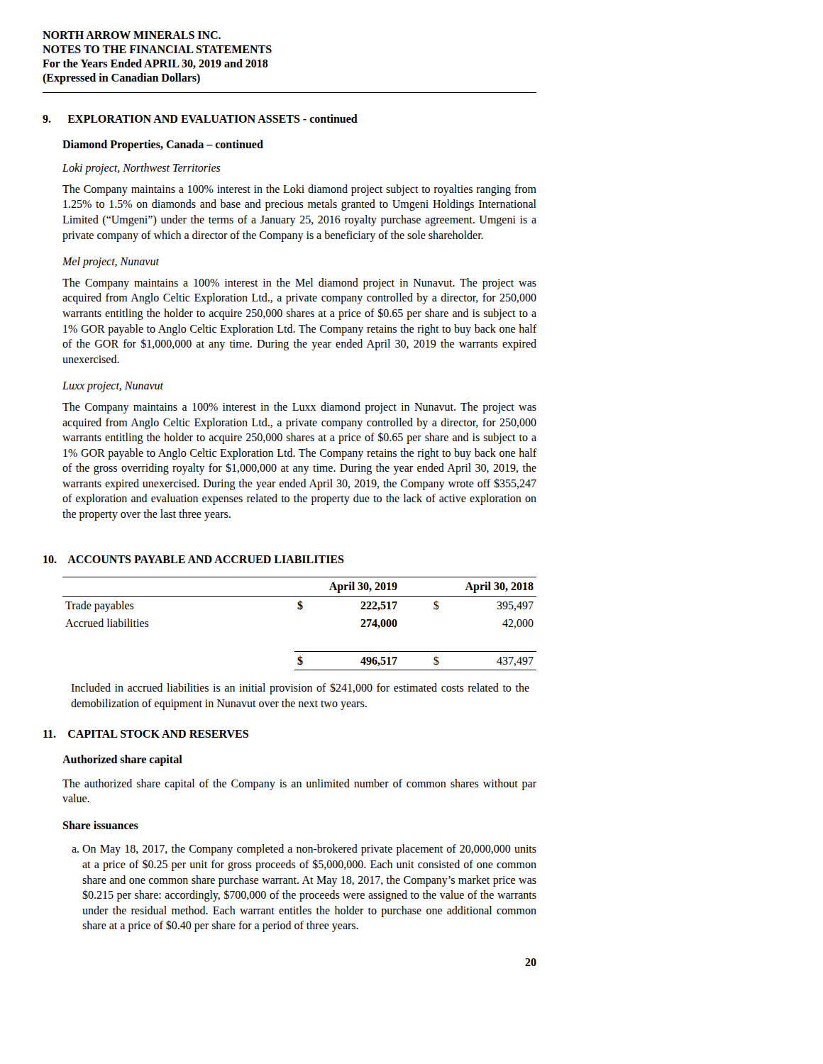NORTH ARROW MINERALS INC.
NOTES TO THE FINANCIAL STATEMENTS
For the Years Ended APRIL 30, 2019 and 2018
(Expressed in Canadian Dollars)
9. EXPLORATION AND EVALUATION ASSETS - continued
Diamond Properties, Canada – continued
Loki project, Northwest Territories
The Company maintains a 100% interest in the Loki diamond project subject to royalties ranging from 1.25% to 1.5% on diamonds and base and precious metals granted to Umgeni Holdings International Limited (“Umgeni”) under the terms of a January 25, 2016 royalty purchase agreement. Umgeni is a private company of which a director of the Company is a beneficiary of the sole shareholder.
Mel project, Nunavut
The Company maintains a 100% interest in the Mel diamond project in Nunavut. The project was acquired from Anglo Celtic Exploration Ltd., a private company controlled by a director, for 250,000 warrants entitling the holder to acquire 250,000 shares at a price of $0.65 per share and is subject to a 1% GOR payable to Anglo Celtic Exploration Ltd. The Company retains the right to buy back one half of the GOR for $1,000,000 at any time. During the year ended April 30, 2019 the warrants expired unexercised.
Luxx project, Nunavut
The Company maintains a 100% interest in the Luxx diamond project in Nunavut. The project was acquired from Anglo Celtic Exploration Ltd., a private company controlled by a director, for 250,000 warrants entitling the holder to acquire 250,000 shares at a price of $0.65 per share and is subject to a 1% GOR payable to Anglo Celtic Exploration Ltd. The Company retains the right to buy back one half of the gross overriding royalty for $1,000,000 at any time. During the year ended April 30, 2019, the warrants expired unexercised. During the year ended April 30, 2019, the Company wrote off $355,247 of exploration and evaluation expenses related to the property due to the lack of active exploration on the property over the last three years.
10. ACCOUNTS PAYABLE AND ACCRUED LIABILITIES
| | April 30, 2019 | | April 30, 2018 |
| --- | --- | --- | --- |
| Trade payables | $ | 222,517 | | $ | 395,497 |
| Accrued liabilities | | 274,000 | | | 42,000 |
| | $ | 496,517 | | $ | 437,497 |
Included in accrued liabilities is an initial provision of $241,000 for estimated costs related to the demobilization of equipment in Nunavut over the next two years.
11. CAPITAL STOCK AND RESERVES
Authorized share capital
The authorized share capital of the Company is an unlimited number of common shares without par value.
Share issuances
On May 18, 2017, the Company completed a non-brokered private placement of 20,000,000 units at a price of $0.25 per unit for gross proceeds of $5,000,000. Each unit consisted of one common share and one common share purchase warrant. At May 18, 2017, the Company’s market price was $0.215 per share: accordingly, $700,000 of the proceeds were assigned to the value of the warrants under the residual method. Each warrant entitles the holder to purchase one additional common share at a price of $0.40 per share for a period of three years.
20